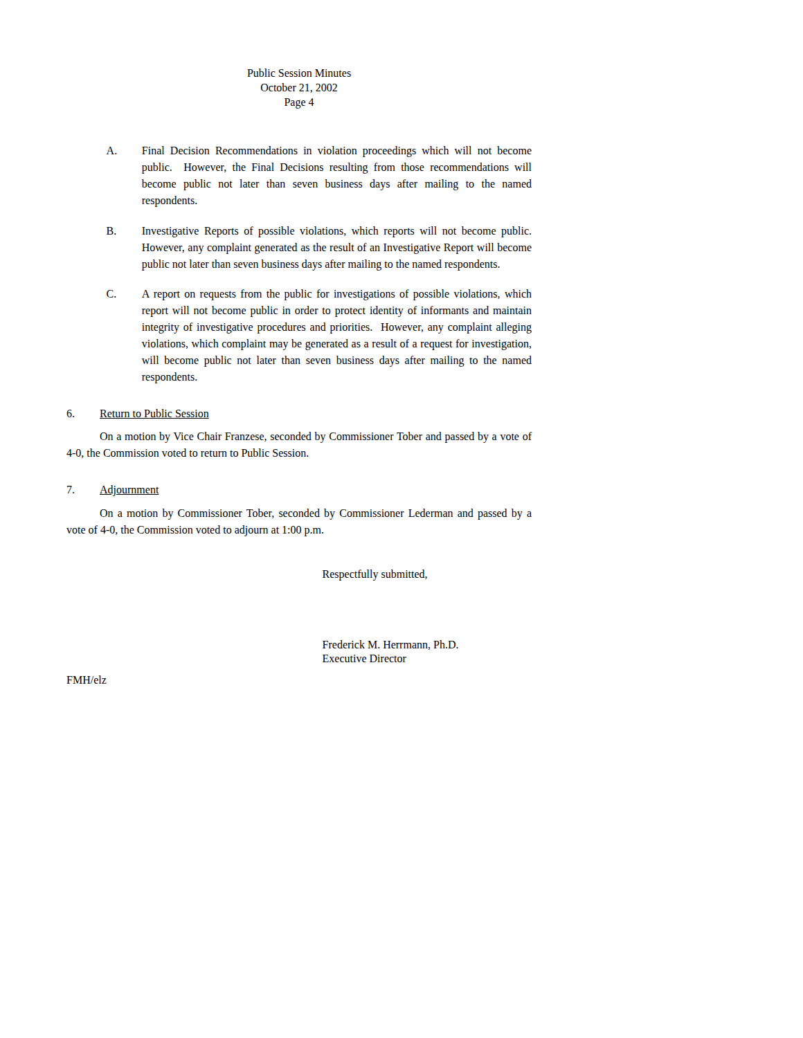Public Session Minutes
October 21, 2002
Page 4
A.
Final Decision Recommendations in violation proceedings which will not become public. However, the Final Decisions resulting from those recommendations will become public not later than seven business days after mailing to the named respondents.
B.
Investigative Reports of possible violations, which reports will not become public. However, any complaint generated as the result of an Investigative Report will become public not later than seven business days after mailing to the named respondents.
C.
A report on requests from the public for investigations of possible violations, which report will not become public in order to protect identity of informants and maintain integrity of investigative procedures and priorities. However, any complaint alleging violations, which complaint may be generated as a result of a request for investigation, will become public not later than seven business days after mailing to the named respondents.
6.
Return to Public Session
On a motion by Vice Chair Franzese, seconded by Commissioner Tober and passed by a vote of 4-0, the Commission voted to return to Public Session.
7.
Adjournment
On a motion by Commissioner Tober, seconded by Commissioner Lederman and passed by a vote of 4-0, the Commission voted to adjourn at 1:00 p.m.
Respectfully submitted,
Frederick M. Herrmann, Ph.D.
Executive Director
FMH/elz